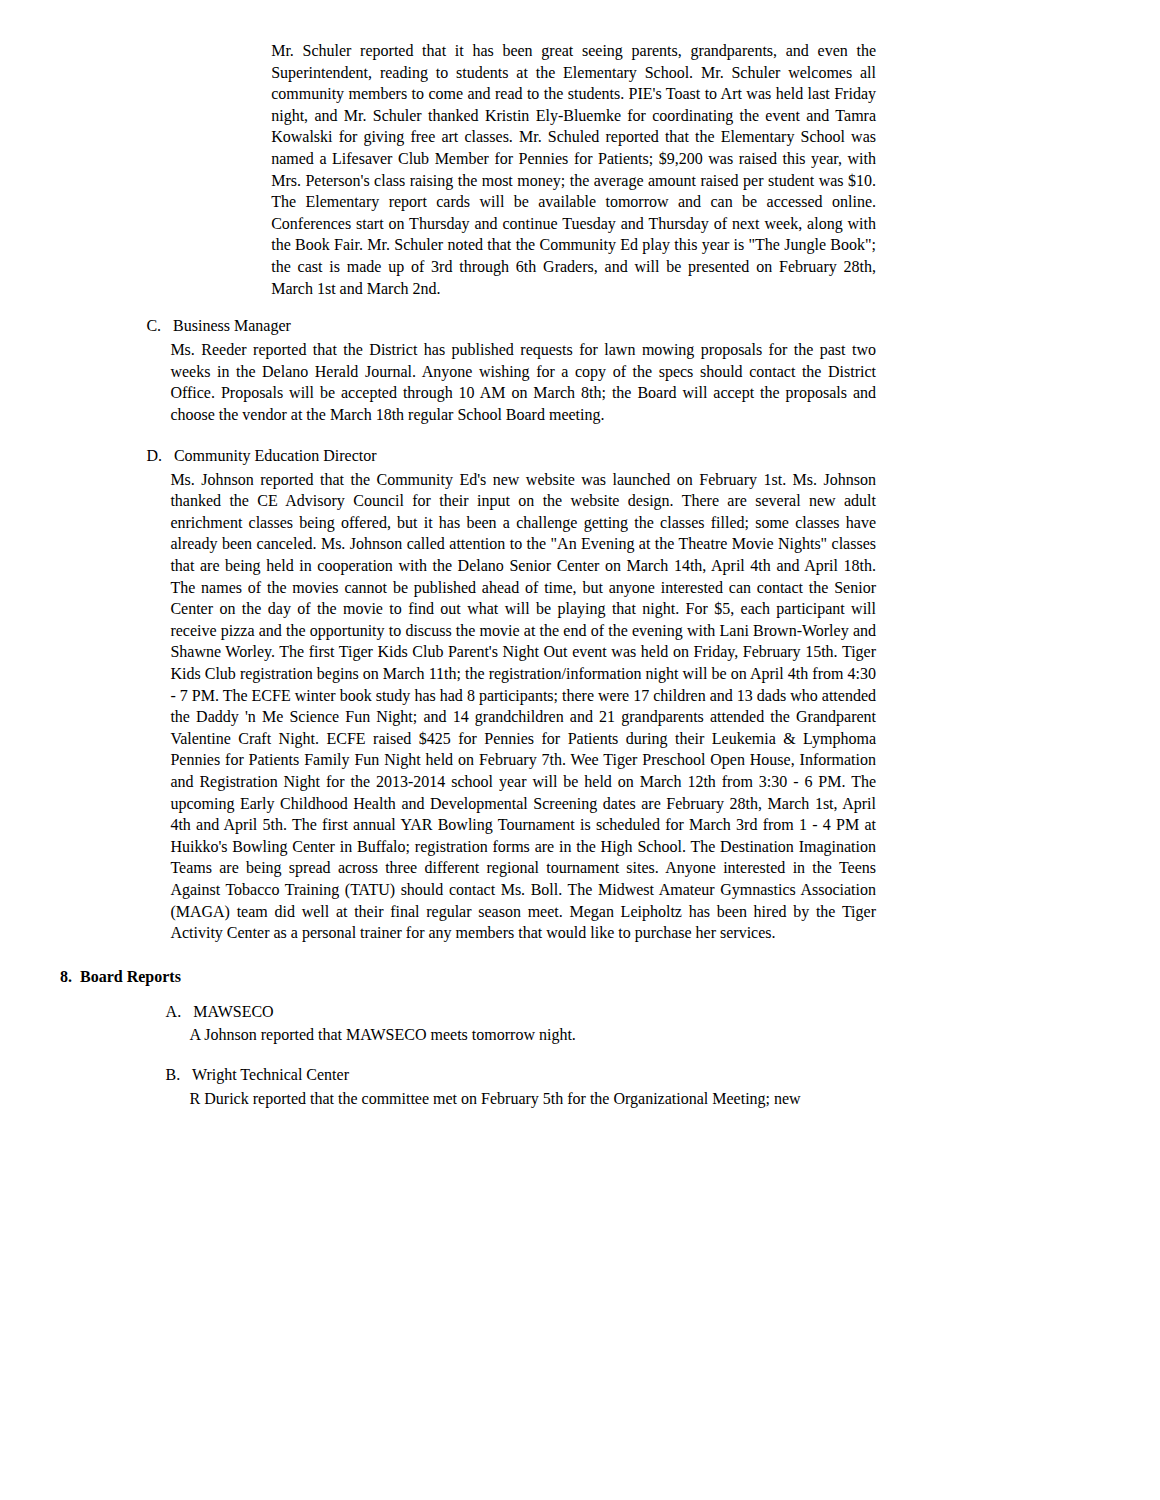Mr. Schuler reported that it has been great seeing parents, grandparents, and even the Superintendent, reading to students at the Elementary School. Mr. Schuler welcomes all community members to come and read to the students. PIE's Toast to Art was held last Friday night, and Mr. Schuler thanked Kristin Ely-Bluemke for coordinating the event and Tamra Kowalski for giving free art classes. Mr. Schuled reported that the Elementary School was named a Lifesaver Club Member for Pennies for Patients; $9,200 was raised this year, with Mrs. Peterson's class raising the most money; the average amount raised per student was $10. The Elementary report cards will be available tomorrow and can be accessed online. Conferences start on Thursday and continue Tuesday and Thursday of next week, along with the Book Fair. Mr. Schuler noted that the Community Ed play this year is "The Jungle Book"; the cast is made up of 3rd through 6th Graders, and will be presented on February 28th, March 1st and March 2nd.
C. Business Manager
Ms. Reeder reported that the District has published requests for lawn mowing proposals for the past two weeks in the Delano Herald Journal. Anyone wishing for a copy of the specs should contact the District Office. Proposals will be accepted through 10 AM on March 8th; the Board will accept the proposals and choose the vendor at the March 18th regular School Board meeting.
D. Community Education Director
Ms. Johnson reported that the Community Ed's new website was launched on February 1st. Ms. Johnson thanked the CE Advisory Council for their input on the website design. There are several new adult enrichment classes being offered, but it has been a challenge getting the classes filled; some classes have already been canceled. Ms. Johnson called attention to the "An Evening at the Theatre Movie Nights" classes that are being held in cooperation with the Delano Senior Center on March 14th, April 4th and April 18th. The names of the movies cannot be published ahead of time, but anyone interested can contact the Senior Center on the day of the movie to find out what will be playing that night. For $5, each participant will receive pizza and the opportunity to discuss the movie at the end of the evening with Lani Brown-Worley and Shawne Worley. The first Tiger Kids Club Parent's Night Out event was held on Friday, February 15th. Tiger Kids Club registration begins on March 11th; the registration/information night will be on April 4th from 4:30 - 7 PM. The ECFE winter book study has had 8 participants; there were 17 children and 13 dads who attended the Daddy 'n Me Science Fun Night; and 14 grandchildren and 21 grandparents attended the Grandparent Valentine Craft Night. ECFE raised $425 for Pennies for Patients during their Leukemia & Lymphoma Pennies for Patients Family Fun Night held on February 7th. Wee Tiger Preschool Open House, Information and Registration Night for the 2013-2014 school year will be held on March 12th from 3:30 - 6 PM. The upcoming Early Childhood Health and Developmental Screening dates are February 28th, March 1st, April 4th and April 5th. The first annual YAR Bowling Tournament is scheduled for March 3rd from 1 - 4 PM at Huikko's Bowling Center in Buffalo; registration forms are in the High School. The Destination Imagination Teams are being spread across three different regional tournament sites. Anyone interested in the Teens Against Tobacco Training (TATU) should contact Ms. Boll. The Midwest Amateur Gymnastics Association (MAGA) team did well at their final regular season meet. Megan Leipholtz has been hired by the Tiger Activity Center as a personal trainer for any members that would like to purchase her services.
8. Board Reports
A. MAWSECO
A Johnson reported that MAWSECO meets tomorrow night.
B. Wright Technical Center
R Durick reported that the committee met on February 5th for the Organizational Meeting; new